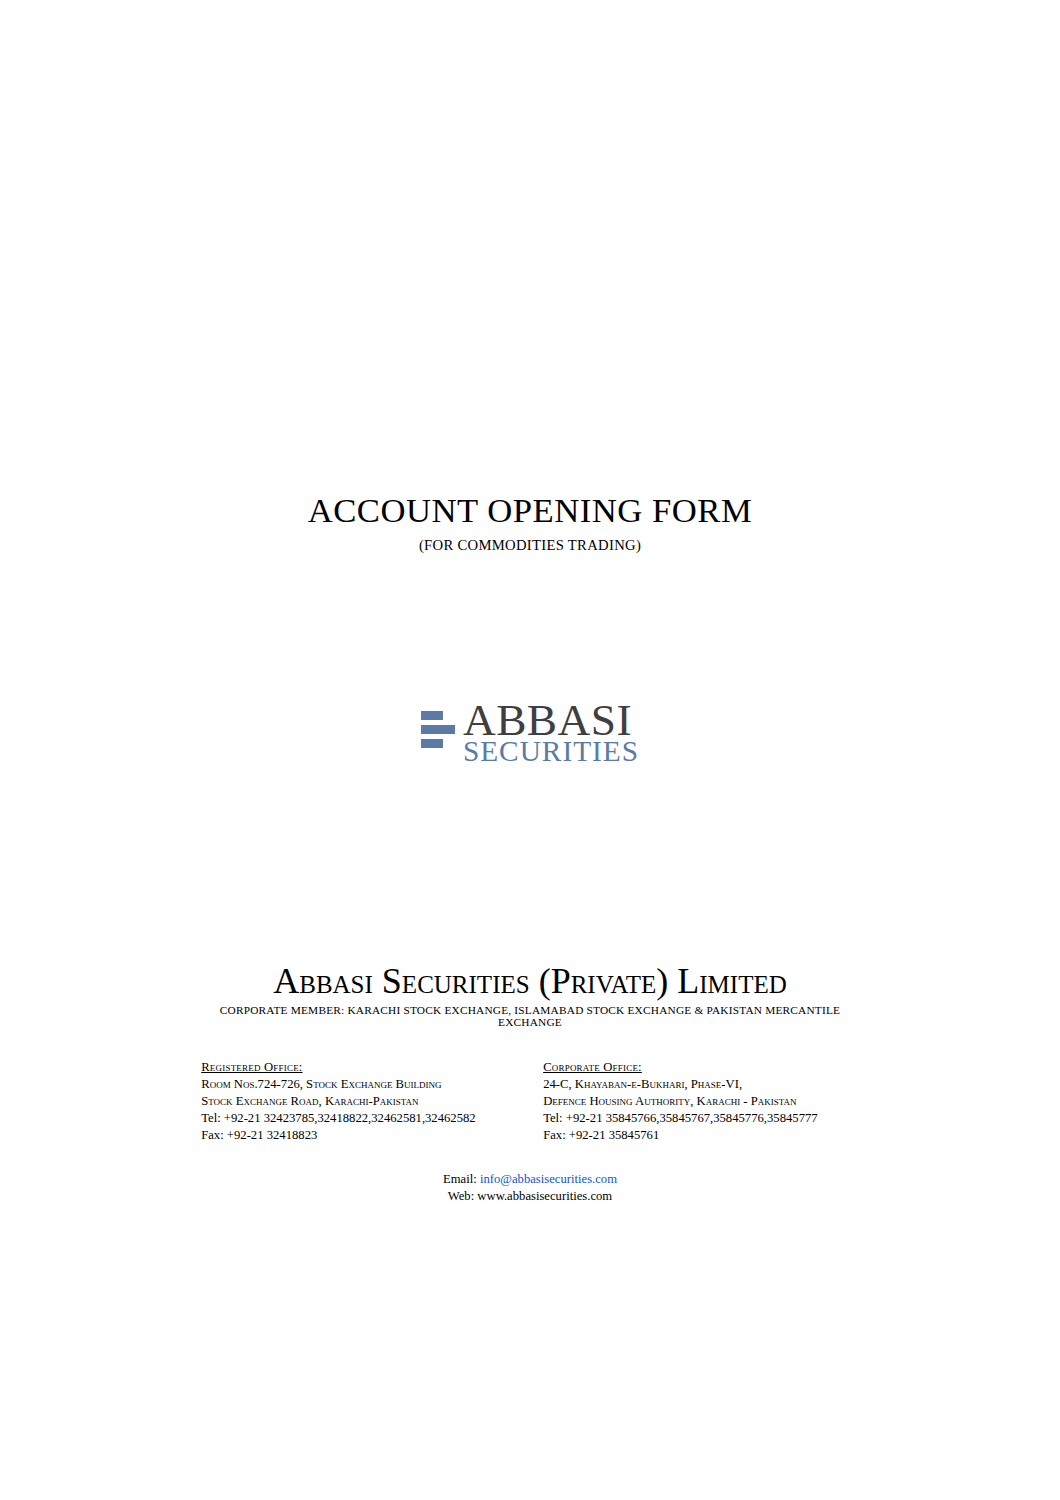ACCOUNT OPENING FORM
(FOR COMMODITIES TRADING)
ABBASI
SECURITIES
Abbasi Securities (Private) Limited
CORPORATE MEMBER: KARACHI STOCK EXCHANGE, ISLAMABAD STOCK EXCHANGE & PAKISTAN MERCANTILE EXCHANGE
| Registered Office: Room Nos.724-726, Stock Exchange Building Stock Exchange Road, Karachi-Pakistan Tel: +92-21 32423785,32418822,32462581,32462582 Fax: +92-21 32418823 | Corporate Office: 24-C, Khayaban-e-Bukhari, Phase-VI, Defence Housing Authority, Karachi - Pakistan Tel: +92-21 35845766,35845767,35845776,35845777 Fax: +92-21 35845761 |
Email: info@abbasisecurities.com
Web: www.abbasisecurities.com